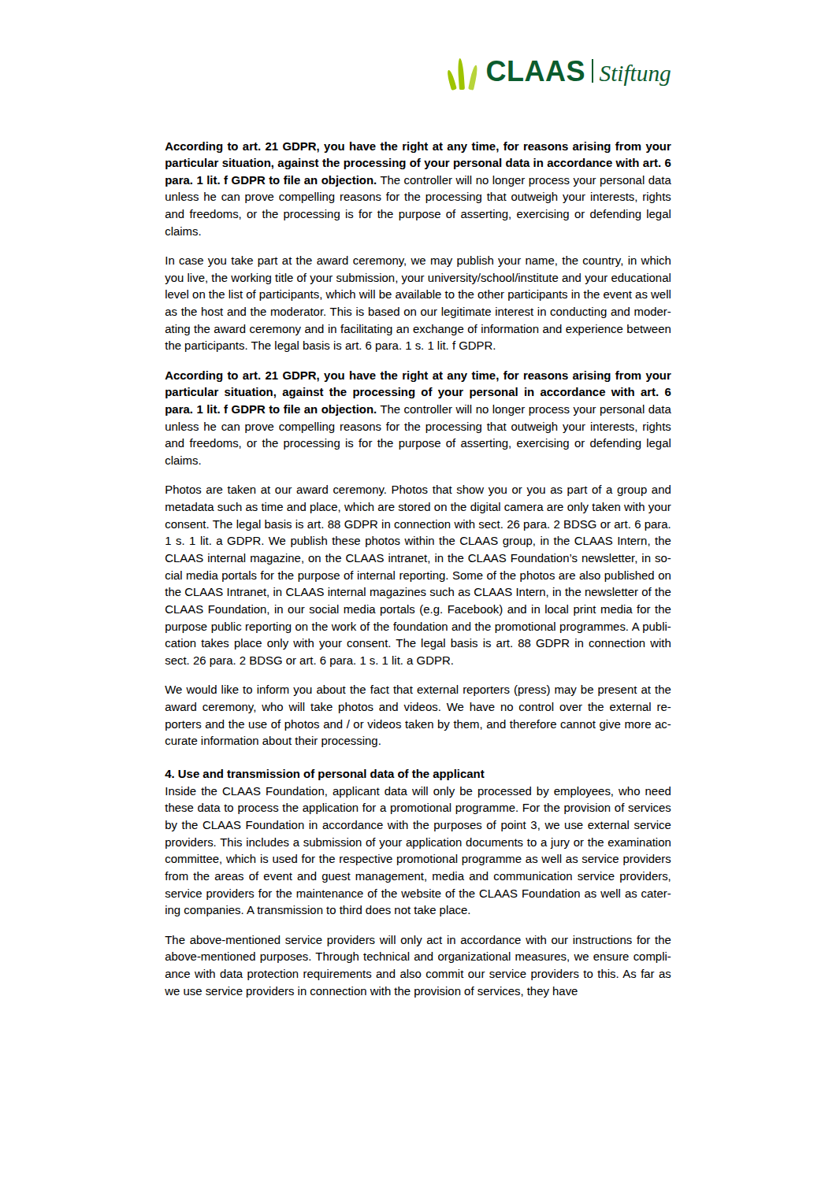CLAAS Stiftung
According to art. 21 GDPR, you have the right at any time, for reasons arising from your particular situation, against the processing of your personal data in accordance with art. 6 para. 1 lit. f GDPR to file an objection. The controller will no longer process your personal data unless he can prove compelling reasons for the processing that outweigh your interests, rights and freedoms, or the processing is for the purpose of asserting, exercising or defending legal claims.
In case you take part at the award ceremony, we may publish your name, the country, in which you live, the working title of your submission, your university/school/institute and your educational level on the list of participants, which will be available to the other participants in the event as well as the host and the moderator. This is based on our legitimate interest in conducting and moderating the award ceremony and in facilitating an exchange of information and experience between the participants. The legal basis is art. 6 para. 1 s. 1 lit. f GDPR.
According to art. 21 GDPR, you have the right at any time, for reasons arising from your particular situation, against the processing of your personal in accordance with art. 6 para. 1 lit. f GDPR to file an objection. The controller will no longer process your personal data unless he can prove compelling reasons for the processing that outweigh your interests, rights and freedoms, or the processing is for the purpose of asserting, exercising or defending legal claims.
Photos are taken at our award ceremony. Photos that show you or you as part of a group and metadata such as time and place, which are stored on the digital camera are only taken with your consent. The legal basis is art. 88 GDPR in connection with sect. 26 para. 2 BDSG or art. 6 para. 1 s. 1 lit. a GDPR. We publish these photos within the CLAAS group, in the CLAAS Intern, the CLAAS internal magazine, on the CLAAS intranet, in the CLAAS Foundation’s newsletter, in social media portals for the purpose of internal reporting. Some of the photos are also published on the CLAAS Intranet, in CLAAS internal magazines such as CLAAS Intern, in the newsletter of the CLAAS Foundation, in our social media portals (e.g. Facebook) and in local print media for the purpose public reporting on the work of the foundation and the promotional programmes. A publication takes place only with your consent. The legal basis is art. 88 GDPR in connection with sect. 26 para. 2 BDSG or art. 6 para. 1 s. 1 lit. a GDPR.
We would like to inform you about the fact that external reporters (press) may be present at the award ceremony, who will take photos and videos. We have no control over the external reporters and the use of photos and / or videos taken by them, and therefore cannot give more accurate information about their processing.
4. Use and transmission of personal data of the applicant
Inside the CLAAS Foundation, applicant data will only be processed by employees, who need these data to process the application for a promotional programme. For the provision of services by the CLAAS Foundation in accordance with the purposes of point 3, we use external service providers. This includes a submission of your application documents to a jury or the examination committee, which is used for the respective promotional programme as well as service providers from the areas of event and guest management, media and communication service providers, service providers for the maintenance of the website of the CLAAS Foundation as well as catering companies. A transmission to third does not take place.
The above-mentioned service providers will only act in accordance with our instructions for the above-mentioned purposes. Through technical and organizational measures, we ensure compliance with data protection requirements and also commit our service providers to this. As far as we use service providers in connection with the provision of services, they have